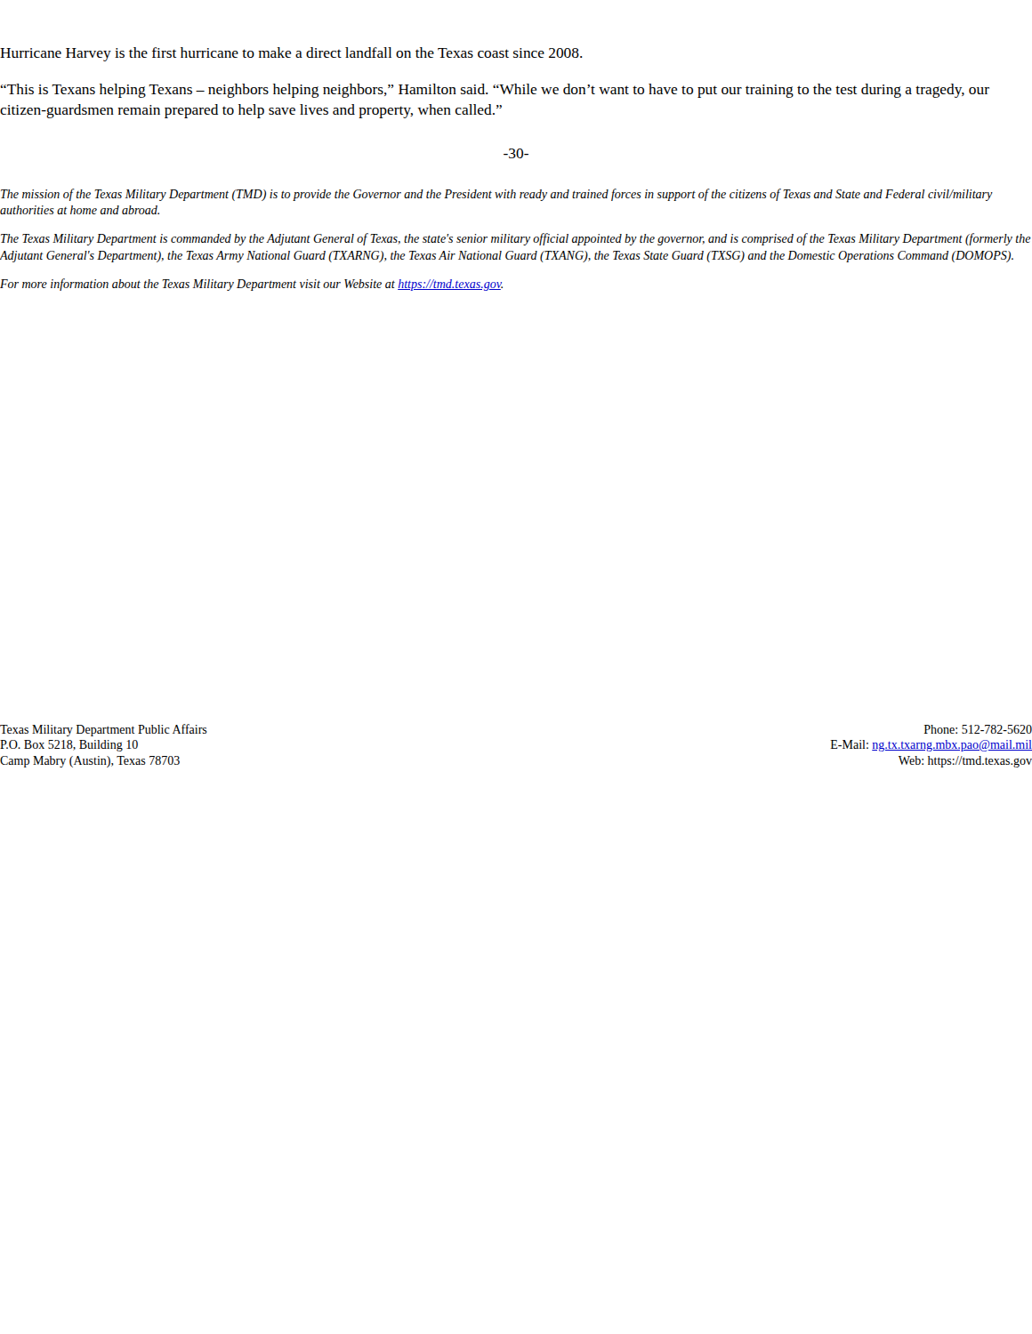Hurricane Harvey is the first hurricane to make a direct landfall on the Texas coast since 2008.
“This is Texans helping Texans – neighbors helping neighbors,” Hamilton said. “While we don’t want to have to put our training to the test during a tragedy, our citizen-guardsmen remain prepared to help save lives and property, when called.”
-30-
The mission of the Texas Military Department (TMD) is to provide the Governor and the President with ready and trained forces in support of the citizens of Texas and State and Federal civil/military authorities at home and abroad.
The Texas Military Department is commanded by the Adjutant General of Texas, the state's senior military official appointed by the governor, and is comprised of the Texas Military Department (formerly the Adjutant General's Department), the Texas Army National Guard (TXARNG), the Texas Air National Guard (TXANG), the Texas State Guard (TXSG) and the Domestic Operations Command (DOMOPS).
For more information about the Texas Military Department visit our Website at https://tmd.texas.gov.
| Texas Military Department Public Affairs | Phone: 512-782-5620 |
| P.O. Box 5218, Building 10 | E-Mail: ng.tx.txarng.mbx.pao@mail.mil |
| Camp Mabry (Austin), Texas 78703 | Web: https://tmd.texas.gov |